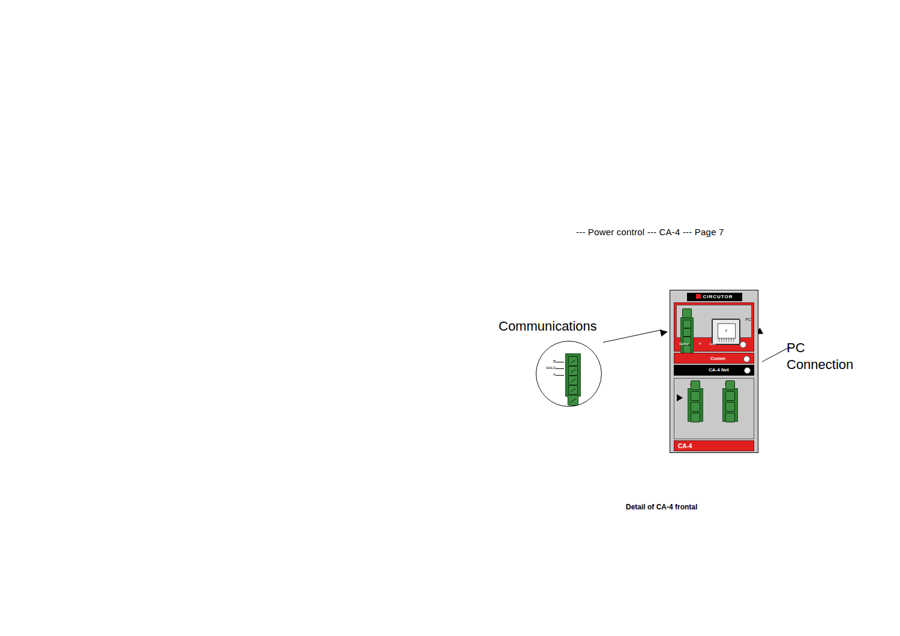--- Power control --- CA-4 --- Page 7
Communications
PC
Connection
B SHLD A
CIRCUTOR
6
PC
Setup + Cpu
Comm
CA-4 Net
In Out
CA-4
Detail of CA-4 frontal